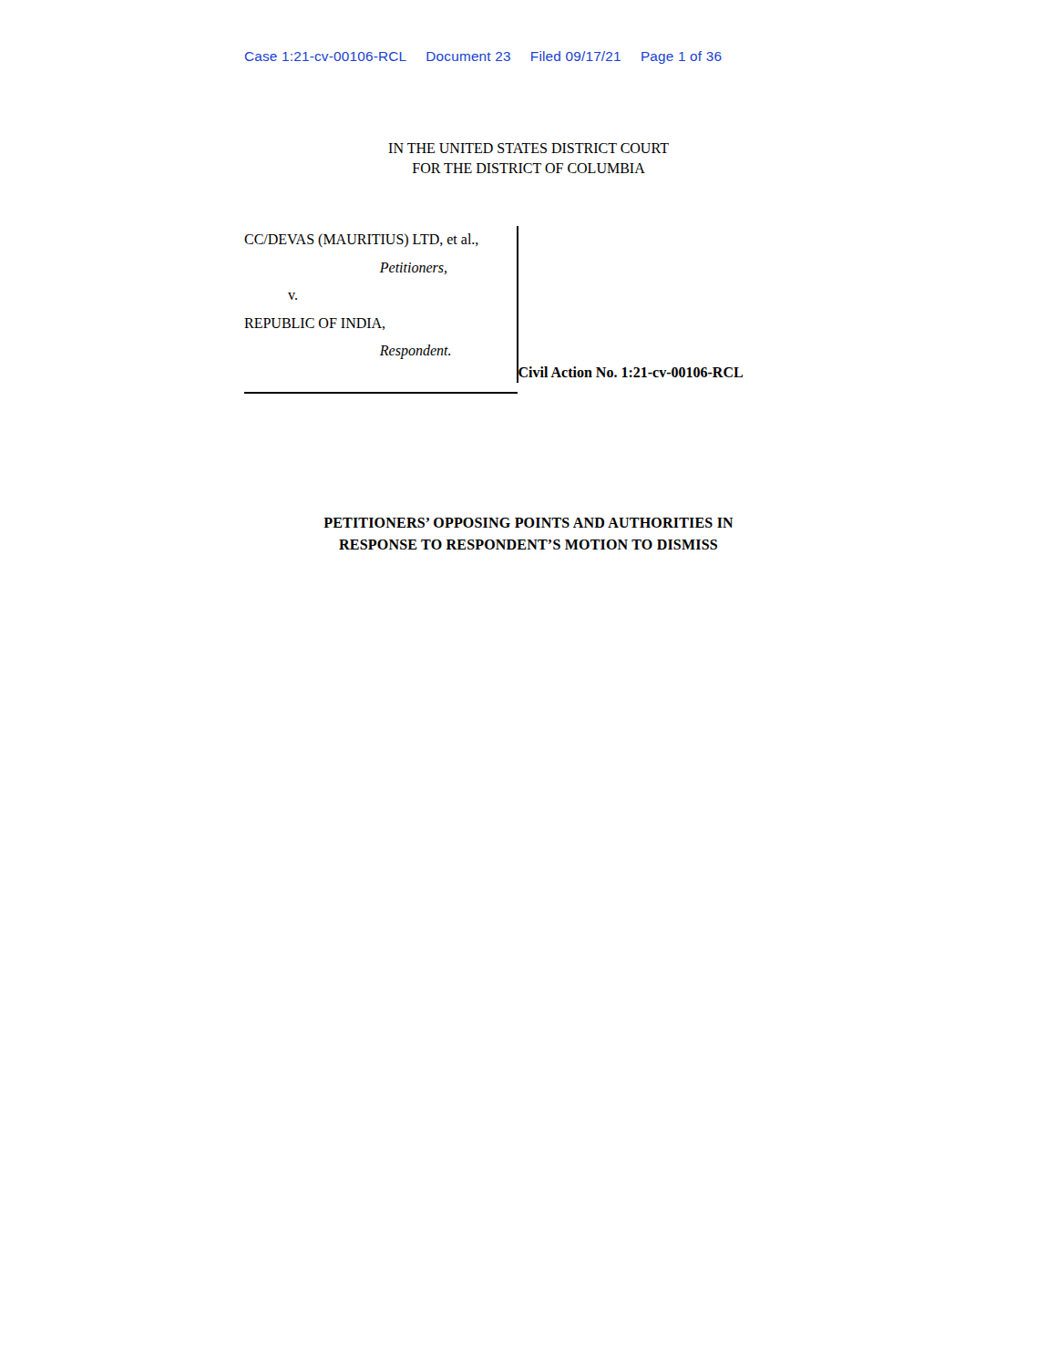Case 1:21-cv-00106-RCL Document 23 Filed 09/17/21 Page 1 of 36
IN THE UNITED STATES DISTRICT COURT
FOR THE DISTRICT OF COLUMBIA
| CC/DEVAS (MAURITIUS) LTD, et al., Petitioners, v. REPUBLIC OF INDIA, Respondent. | Civil Action No. 1:21-cv-00106-RCL |
PETITIONERS’ OPPOSING POINTS AND AUTHORITIES IN
RESPONSE TO RESPONDENT’S MOTION TO DISMISS